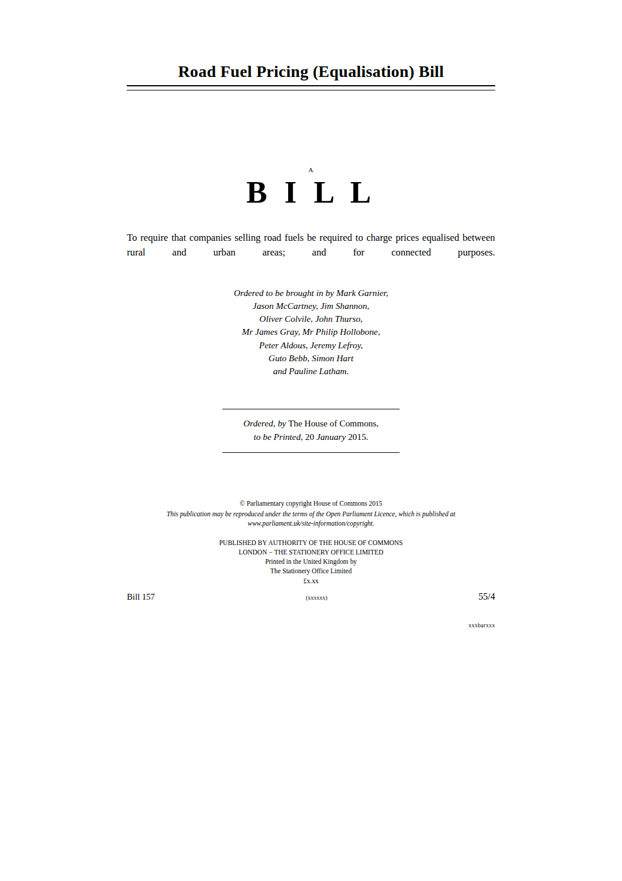Road Fuel Pricing (Equalisation) Bill
A
B I L L
To require that companies selling road fuels be required to charge prices equalised between rural and urban areas; and for connected purposes.
Ordered to be brought in by Mark Garnier,
Jason McCartney, Jim Shannon,
Oliver Colvile, John Thurso,
Mr James Gray, Mr Philip Hollobone,
Peter Aldous, Jeremy Lefroy,
Guto Bebb, Simon Hart
and Pauline Latham.
Ordered, by The House of Commons,
to be Printed, 20 January 2015.
© Parliamentary copyright House of Commons 2015
This publication may be reproduced under the terms of the Open Parliament Licence, which is published at
www.parliament.uk/site-information/copyright.
PUBLISHED BY AUTHORITY OF THE HOUSE OF COMMONS
LONDON − THE STATIONERY OFFICE LIMITED
Printed in the United Kingdom by
The Stationery Office Limited
£x.xx
Bill 157
(xxxxxx)
55/4
xxxbarxxx